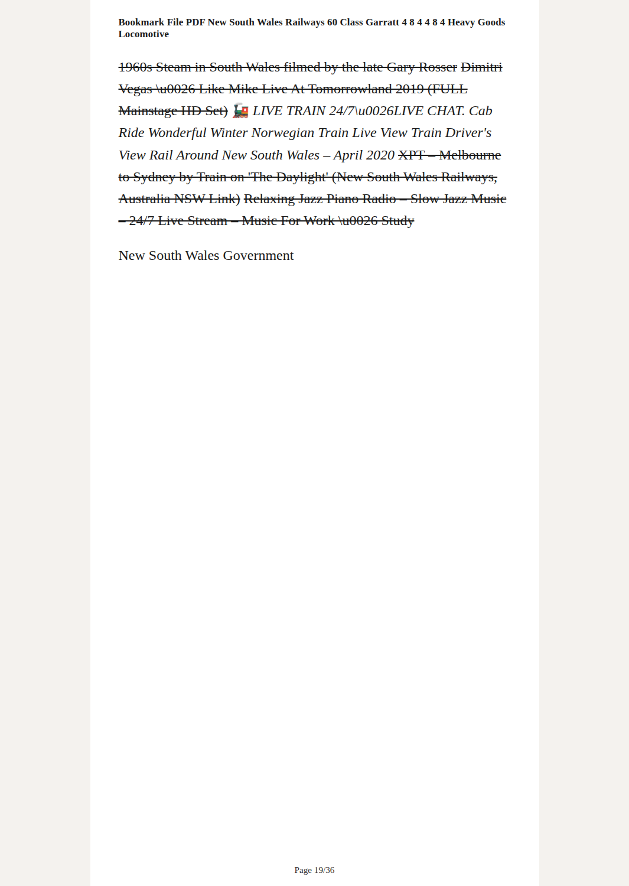Bookmark File PDF New South Wales Railways 60 Class Garratt 4 8 4 4 8 4 Heavy Goods Locomotive
1960s Steam in South Wales filmed by the late Gary Rosser Dimitri Vegas \u0026 Like Mike Live At Tomorrowland 2019 (FULL Mainstage HD Set) 🚂 LIVE TRAIN 24/7\u0026LIVE CHAT. Cab Ride Wonderful Winter Norwegian Train Live View Train Driver's View Rail Around New South Wales – April 2020 XPT – Melbourne to Sydney by Train on 'The Daylight' (New South Wales Railways, Australia NSW Link) Relaxing Jazz Piano Radio – Slow Jazz Music – 24/7 Live Stream – Music For Work \u0026 Study
New South Wales Government
Page 19/36